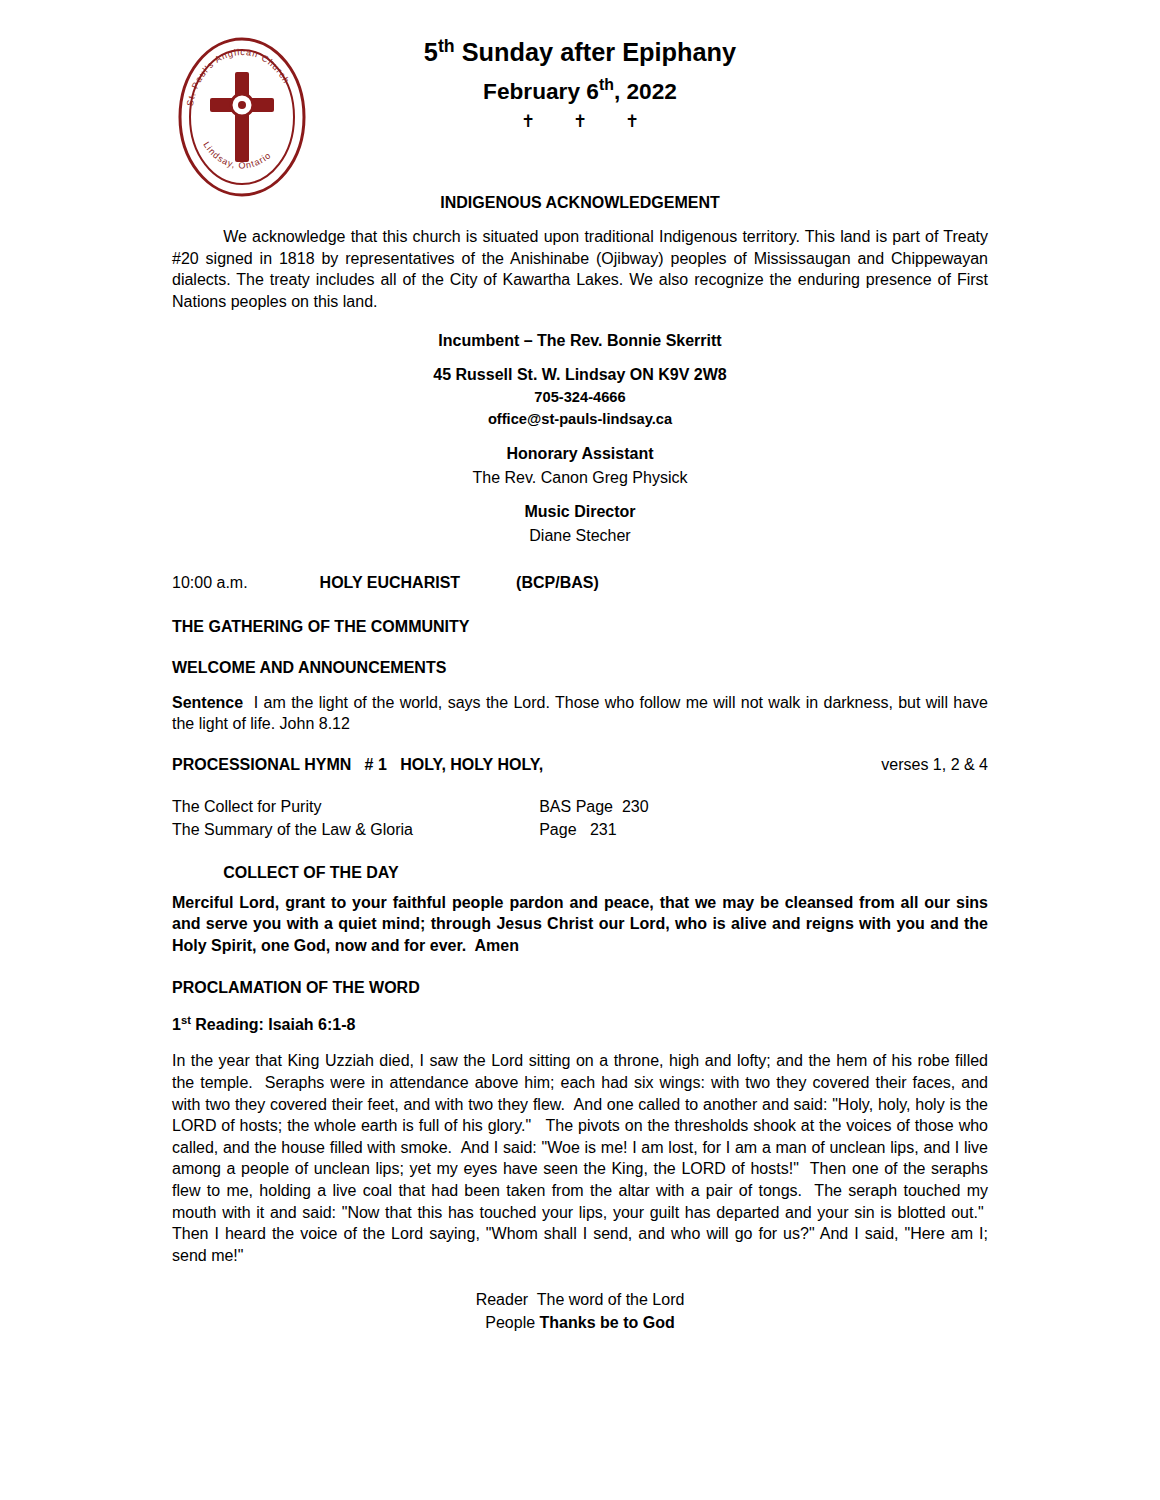St. Paul's Anglican Church crest St. Paul's Anglican Church Lindsay, Ontario
5th Sunday after Epiphany
February 6th, 2022
✝✝✝
INDIGENOUS ACKNOWLEDGEMENT
We acknowledge that this church is situated upon traditional Indigenous territory. This land is part of Treaty #20 signed in 1818 by representatives of the Anishinabe (Ojibway) peoples of Mississaugan and Chippewayan dialects. The treaty includes all of the City of Kawartha Lakes. We also recognize the enduring presence of First Nations peoples on this land.
Incumbent – The Rev. Bonnie Skerritt
45 Russell St. W. Lindsay ON K9V 2W8
705-324-4666
office@st-pauls-lindsay.ca
Honorary Assistant
The Rev. Canon Greg Physick
Music Director
Diane Stecher
10:00 a.m. HOLY EUCHARIST(BCP/BAS)
THE GATHERING OF THE COMMUNITY
WELCOME AND ANNOUNCEMENTS
Sentence I am the light of the world, says the Lord. Those who follow me will not walk in darkness, but will have the light of life. John 8.12
PROCESSIONAL HYMN # 1 HOLY, HOLY HOLY,verses 1, 2 & 4
| The Collect for Purity | BAS Page 230 | |
| The Summary of the Law & Gloria | Page 231 | |
COLLECT OF THE DAY
Merciful Lord, grant to your faithful people pardon and peace, that we may be cleansed from all our sins and serve you with a quiet mind; through Jesus Christ our Lord, who is alive and reigns with you and the Holy Spirit, one God, now and for ever. Amen
PROCLAMATION OF THE WORD
1st Reading: Isaiah 6:1-8
In the year that King Uzziah died, I saw the Lord sitting on a throne, high and lofty; and the hem of his robe filled the temple. Seraphs were in attendance above him; each had six wings: with two they covered their faces, and with two they covered their feet, and with two they flew. And one called to another and said: "Holy, holy, holy is the LORD of hosts; the whole earth is full of his glory." The pivots on the thresholds shook at the voices of those who called, and the house filled with smoke. And I said: "Woe is me! I am lost, for I am a man of unclean lips, and I live among a people of unclean lips; yet my eyes have seen the King, the LORD of hosts!" Then one of the seraphs flew to me, holding a live coal that had been taken from the altar with a pair of tongs. The seraph touched my mouth with it and said: "Now that this has touched your lips, your guilt has departed and your sin is blotted out." Then I heard the voice of the Lord saying, "Whom shall I send, and who will go for us?" And I said, "Here am I; send me!"
Reader The word of the Lord
People Thanks be to God